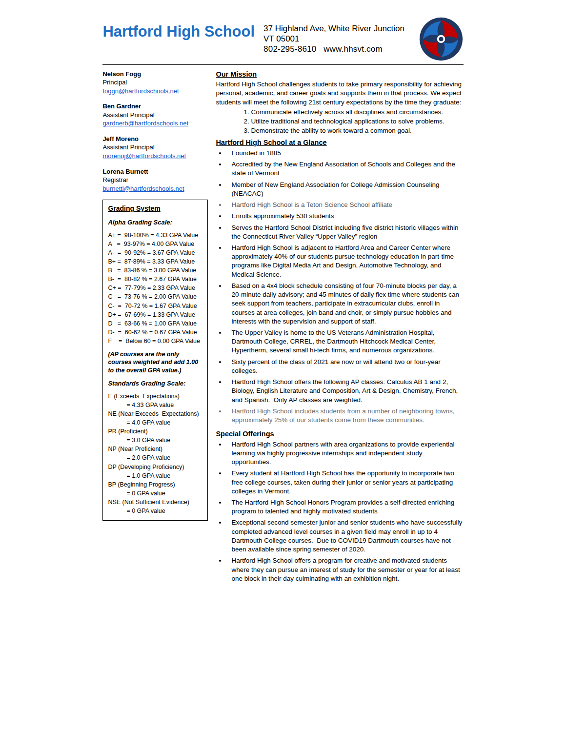Hartford High School
37 Highland Ave, White River Junction VT 05001
802-295-8610 www.hhsvt.com
Nelson Fogg
Principal
foggn@hartfordschools.net
Ben Gardner
Assistant Principal
gardnerb@hartfordschools.net
Jeff Moreno
Assistant Principal
morenoj@hartfordschools.net
Lorena Burnett
Registrar
burnettl@hartfordschools.net
Grading System
Alpha Grading Scale:
A+ = 98-100% = 4.33 GPA Value A = 93-97% = 4.00 GPA Value A- = 90-92% = 3.67 GPA Value B+ = 87-89% = 3.33 GPA Value B = 83-86 % = 3.00 GPA Value B- = 80-82 % = 2.67 GPA Value C+ = 77-79% = 2.33 GPA Value C = 73-76 % = 2.00 GPA Value C- = 70-72 % = 1.67 GPA Value D+ = 67-69% = 1.33 GPA Value D = 63-66 % = 1.00 GPA Value D- = 60-62 % = 0.67 GPA Value F = Below 60 = 0.00 GPA Value
(AP courses are the only courses weighted and add 1.00 to the overall GPA value.)
Standards Grading Scale:
E (Exceeds Expectations) = 4.33 GPA value NE (Near Exceeds Expectations) = 4.0 GPA value PR (Proficient) = 3.0 GPA value NP (Near Proficient) = 2.0 GPA value DP (Developing Proficiency) = 1.0 GPA value BP (Beginning Progress) = 0 GPA value NSE (Not Sufficient Evidence) = 0 GPA value
Our Mission
Hartford High School challenges students to take primary responsibility for achieving personal, academic, and career goals and supports them in that process. We expect students will meet the following 21st century expectations by the time they graduate:
Communicate effectively across all disciplines and circumstances.
Utilize traditional and technological applications to solve problems.
Demonstrate the ability to work toward a common goal.
Hartford High School at a Glance
Founded in 1885
Accredited by the New England Association of Schools and Colleges and the state of Vermont
Member of New England Association for College Admission Counseling (NEACAC)
Hartford High School is a Teton Science School affiliate
Enrolls approximately 530 students
Serves the Hartford School District including five district historic villages within the Connecticut River Valley “Upper Valley” region
Hartford High School is adjacent to Hartford Area and Career Center where approximately 40% of our students pursue technology education in part-time programs like Digital Media Art and Design, Automotive Technology, and Medical Science.
Based on a 4x4 block schedule consisting of four 70-minute blocks per day, a 20-minute daily advisory; and 45 minutes of daily flex time where students can seek support from teachers, participate in extracurricular clubs, enroll in courses at area colleges, join band and choir, or simply pursue hobbies and interests with the supervision and support of staff.
The Upper Valley is home to the US Veterans Administration Hospital, Dartmouth College, CRREL, the Dartmouth Hitchcock Medical Center, Hypertherm, several small hi-tech firms, and numerous organizations.
Sixty percent of the class of 2021 are now or will attend two or four-year colleges.
Hartford High School offers the following AP classes: Calculus AB 1 and 2, Biology, English Literature and Composition, Art & Design, Chemistry, French, and Spanish. Only AP classes are weighted.
Hartford High School includes students from a number of neighboring towns, approximately 25% of our students come from these communities.
Special Offerings
Hartford High School partners with area organizations to provide experiential learning via highly progressive internships and independent study opportunities.
Every student at Hartford High School has the opportunity to incorporate two free college courses, taken during their junior or senior years at participating colleges in Vermont.
The Hartford High School Honors Program provides a self-directed enriching program to talented and highly motivated students
Exceptional second semester junior and senior students who have successfully completed advanced level courses in a given field may enroll in up to 4 Dartmouth College courses. Due to COVID19 Dartmouth courses have not been available since spring semester of 2020.
Hartford High School offers a program for creative and motivated students where they can pursue an interest of study for the semester or year for at least one block in their day culminating with an exhibition night.